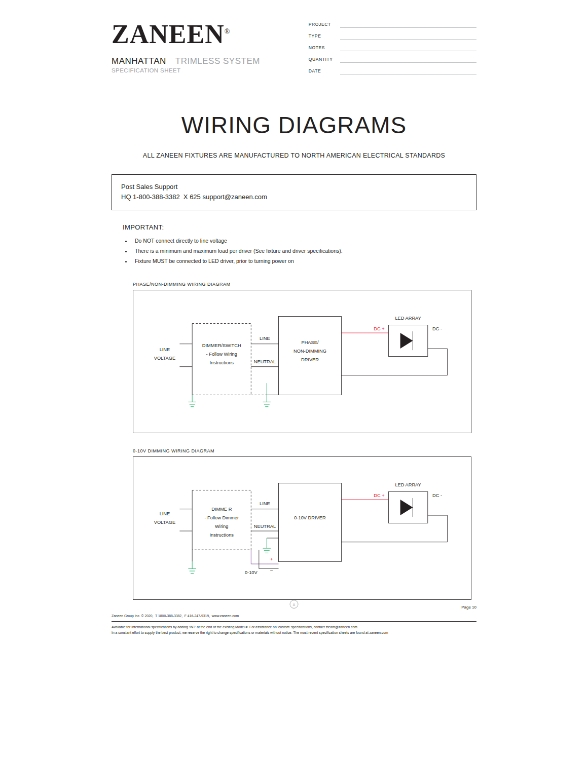ZANEEN®
MANHATTAN TRIMLESS SYSTEM
SPECIFICATION SHEET
PROJECT
TYPE
NOTES
QUANTITY
DATE
WIRING DIAGRAMS
ALL ZANEEN FIXTURES ARE MANUFACTURED TO NORTH AMERICAN ELECTRICAL STANDARDS
Post Sales Support
HQ 1-800-388-3382 X 625 support@zaneen.com
IMPORTANT:
Do NOT connect directly to line voltage
There is a minimum and maximum load per driver (See fixture and driver specifications).
Fixture MUST be connected to LED driver, prior to turning power on
PHASE/NON-DIMMING WIRING DIAGRAM
LED ARRAY DC + DC - PHASE/ NON-DIMMING DRIVER DIMMER/SWITCH - Follow Wiring Instructions LINE VOLTAGE LINE NEUTRAL
0-10V DIMMING WIRING DIAGRAM
LED ARRAY DC + DC - 0-10V DRIVER DIMME R - Follow Dimmer Wiring Instructions LINE VOLTAGE LINE NEUTRAL 0-10V + –
A
Page 10
Zaneen Group Inc. © 2020, T 1800-388-3382, F 416-247-9319, www.zaneen.com
Available for International specifications by adding ‘INT’ at the end of the existing Model #. For assistance on ‘custom’ specifications, contact zteam@zaneen.com.
In a constant effort to supply the best product, we reserve the right to change specifications or materials without notice. The most recent specification sheets are found at zaneen.com